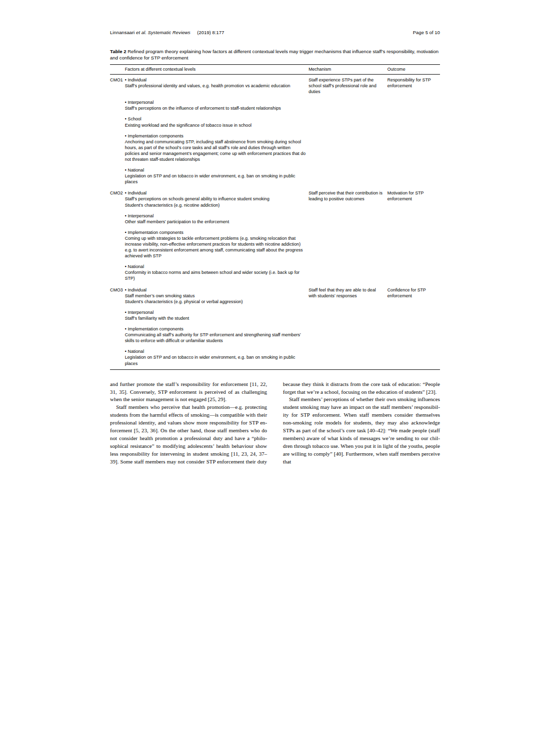Linnansaari et al. Systematic Reviews (2019) 8:177
Page 5 of 10
Table 2 Refined program theory explaining how factors at different contextual levels may trigger mechanisms that influence staff’s responsibility, motivation and confidence for STP enforcement
| | Factors at different contextual levels | Mechanism | Outcome |
| --- | --- | --- | --- |
| CMO1 | • Individual Staff’s professional identity and values, e.g. health promotion vs academic education | Staff experience STPs part of the school staff’s professional role and duties | Responsibility for STP enforcement |
| | • Interpersonal Staff’s perceptions on the influence of enforcement to staff-student relationships | | |
| | • School Existing workload and the significance of tobacco issue in school | | |
| | • Implementation components Anchoring and communicating STP, including staff abstinence from smoking during school hours, as part of the school’s core tasks and all staff’s role and duties through written policies and senior management’s engagement; come up with enforcement practices that do not threaten staff-student relationships | | |
| | • National Legislation on STP and on tobacco in wider environment, e.g. ban on smoking in public places | | |
| CMO2 | • Individual Staff’s perceptions on schools general ability to influence student smoking Student’s characteristics (e.g. nicotine addiction) | Staff perceive that their contribution is leading to positive outcomes | Motivation for STP enforcement |
| | • Interpersonal Other staff members’ participation to the enforcement | | |
| | • Implementation components Coming up with strategies to tackle enforcement problems (e.g. smoking relocation that increase visibility, non-effective enforcement practices for students with nicotine addiction) e.g. to avert inconsistent enforcement among staff, communicating staff about the progress achieved with STP | | |
| | • National Conformity in tobacco norms and aims between school and wider society (i.e. back up for STP) | | |
| CMO3 | • Individual Staff member’s own smoking status Student’s characteristics (e.g. physical or verbal aggression) | Staff feel that they are able to deal with students’ responses | Confidence for STP enforcement |
| | • Interpersonal Staff’s familiarity with the student | | |
| | • Implementation components Communicating all staff’s authority for STP enforcement and strengthening staff members’ skills to enforce with difficult or unfamiliar students | | |
| | • National Legislation on STP and on tobacco in wider environment, e.g. ban on smoking in public places | | |
and further promote the staff’s responsibility for enforcement [11, 22, 31, 35]. Conversely, STP enforcement is perceived of as challenging when the senior management is not engaged [25, 29].
Staff members who perceive that health promotion—e.g. protecting students from the harmful effects of smoking—is compatible with their professional identity, and values show more responsibility for STP enforcement [5, 23, 36]. On the other hand, those staff members who do not consider health promotion a professional duty and have a “philosophical resistance” to modifying adolescents’ health behaviour show less responsibility for intervening in student smoking [11, 23, 24, 37–39]. Some staff members may not consider STP enforcement their duty because they think it distracts from the core task of education: “People forget that we’re a school, focusing on the education of students” [23].
Staff members’ perceptions of whether their own smoking influences student smoking may have an impact on the staff members’ responsibility for STP enforcement. When staff members consider themselves non-smoking role models for students, they may also acknowledge STPs as part of the school’s core task [40–42]: “We made people (staff members) aware of what kinds of messages we’re sending to our children through tobacco use. When you put it in light of the youths, people are willing to comply” [40]. Furthermore, when staff members perceive that